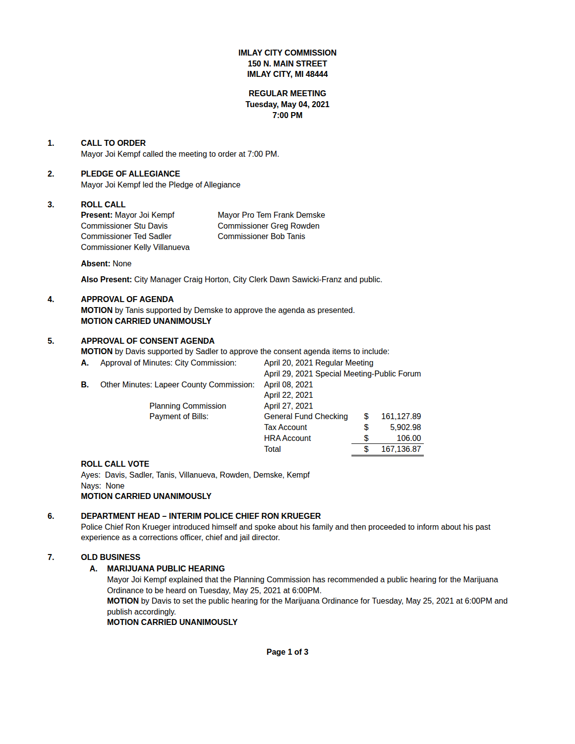IMLAY CITY COMMISSION 150 N. MAIN STREET IMLAY CITY, MI 48444 REGULAR MEETING Tuesday, May 04, 2021 7:00 PM
1.
CALL TO ORDER
Mayor Joi Kempf called the meeting to order at 7:00 PM.
2.
PLEDGE OF ALLEGIANCE
Mayor Joi Kempf led the Pledge of Allegiance
3.
ROLL CALL
Present: Mayor Joi Kempf
Mayor Pro Tem Frank Demske
Commissioner Stu Davis
Commissioner Greg Rowden
Commissioner Ted Sadler
Commissioner Bob Tanis
Commissioner Kelly Villanueva
Absent: None
Also Present: City Manager Craig Horton, City Clerk Dawn Sawicki-Franz and public.
4.
APPROVAL OF AGENDA
MOTION by Tanis supported by Demske to approve the agenda as presented.
MOTION CARRIED UNANIMOUSLY
5.
APPROVAL OF CONSENT AGENDA
MOTION by Davis supported by Sadler to approve the consent agenda items to include:
| A. | Approval of Minutes: City Commission: | April 20, 2021 Regular Meeting |
| | | April 29, 2021 Special Meeting-Public Forum |
| B. | Other Minutes: Lapeer County Commission: | April 08, 2021 |
| | | April 22, 2021 |
| | Planning Commission | April 27, 2021 |
| | Payment of Bills: | General Fund Checking | $ | 161,127.89 |
| | | Tax Account | $ | 5,902.98 |
| | | HRA Account | $ | 106.00 |
| | | Total | $ | 167,136.87 |
ROLL CALL VOTE
Ayes: Davis, Sadler, Tanis, Villanueva, Rowden, Demske, Kempf
Nays: None
MOTION CARRIED UNANIMOUSLY
6.
DEPARTMENT HEAD – INTERIM POLICE CHIEF RON KRUEGER
Police Chief Ron Krueger introduced himself and spoke about his family and then proceeded to inform about his past experience as a corrections officer, chief and jail director.
7.
OLD BUSINESS
A.
MARIJUANA PUBLIC HEARING
Mayor Joi Kempf explained that the Planning Commission has recommended a public hearing for the Marijuana Ordinance to be heard on Tuesday, May 25, 2021 at 6:00PM.
MOTION by Davis to set the public hearing for the Marijuana Ordinance for Tuesday, May 25, 2021 at 6:00PM and publish accordingly.
MOTION CARRIED UNANIMOUSLY
Page 1 of 3